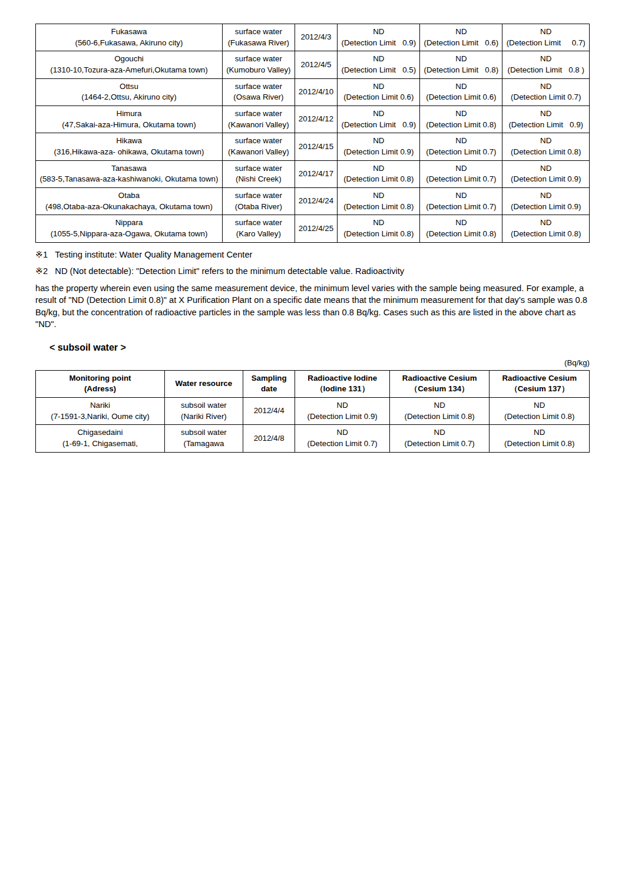| Fukasawa (560-6,Fukasawa, Akiruno city) | surface water (Fukasawa River) | 2012/4/3 | ND (Detection Limit 0.9) | ND (Detection Limit 0.6) | ND (Detection Limit 0.7) |
| Ogouchi (1310-10,Tozura-aza-Amefuri,Okutama town) | surface water (Kumoburo Valley) | 2012/4/5 | ND (Detection Limit 0.5) | ND (Detection Limit 0.8) | ND (Detection Limit 0.8 ) |
| Ottsu (1464-2,Ottsu, Akiruno city) | surface water (Osawa River) | 2012/4/10 | ND (Detection Limit 0.6) | ND (Detection Limit 0.6) | ND (Detection Limit 0.7) |
| Himura (47,Sakai-aza-Himura, Okutama town) | surface water (Kawanori Valley) | 2012/4/12 | ND (Detection Limit 0.9) | ND (Detection Limit 0.8) | ND (Detection Limit 0.9) |
| Hikawa (316,Hikawa-aza- ohikawa, Okutama town) | surface water (Kawanori Valley) | 2012/4/15 | ND (Detection Limit 0.9) | ND (Detection Limit 0.7) | ND (Detection Limit 0.8) |
| Tanasawa (583-5,Tanasawa-aza-kashiwanoki, Okutama town) | surface water (Nishi Creek) | 2012/4/17 | ND (Detection Limit 0.8) | ND (Detection Limit 0.7) | ND (Detection Limit 0.9) |
| Otaba (498,Otaba-aza-Okunakachaya, Okutama town) | surface water (Otaba River) | 2012/4/24 | ND (Detection Limit 0.8) | ND (Detection Limit 0.7) | ND (Detection Limit 0.9) |
| Nippara (1055-5,Nippara-aza-Ogawa, Okutama town) | surface water (Karo Valley) | 2012/4/25 | ND (Detection Limit 0.8) | ND (Detection Limit 0.8) | ND (Detection Limit 0.8) |
※1 Testing institute: Water Quality Management Center
※2 ND (Not detectable): "Detection Limit" refers to the minimum detectable value. Radioactivity
has the property wherein even using the same measurement device, the minimum level varies with the sample being measured. For example, a result of "ND (Detection Limit 0.8)" at X Purification Plant on a specific date means that the minimum measurement for that day's sample was 0.8 Bq/kg, but the concentration of radioactive particles in the sample was less than 0.8 Bq/kg. Cases such as this are listed in the above chart as "ND".
< subsoil water >
(Bq/kg)
| Monitoring point (Adress) | Water resource | Sampling date | Radioactive Iodine （Iodine 131） | Radioactive Cesium （Cesium 134） | Radioactive Cesium （Cesium 137） |
| --- | --- | --- | --- | --- | --- |
| Nariki (7-1591-3,Nariki, Oume city) | subsoil water (Nariki River) | 2012/4/4 | ND (Detection Limit 0.9) | ND (Detection Limit 0.8) | ND (Detection Limit 0.8) |
| Chigasedaini (1-69-1, Chigasemati, | subsoil water (Tamagawa | 2012/4/8 | ND (Detection Limit 0.7) | ND (Detection Limit 0.7) | ND (Detection Limit 0.8) |